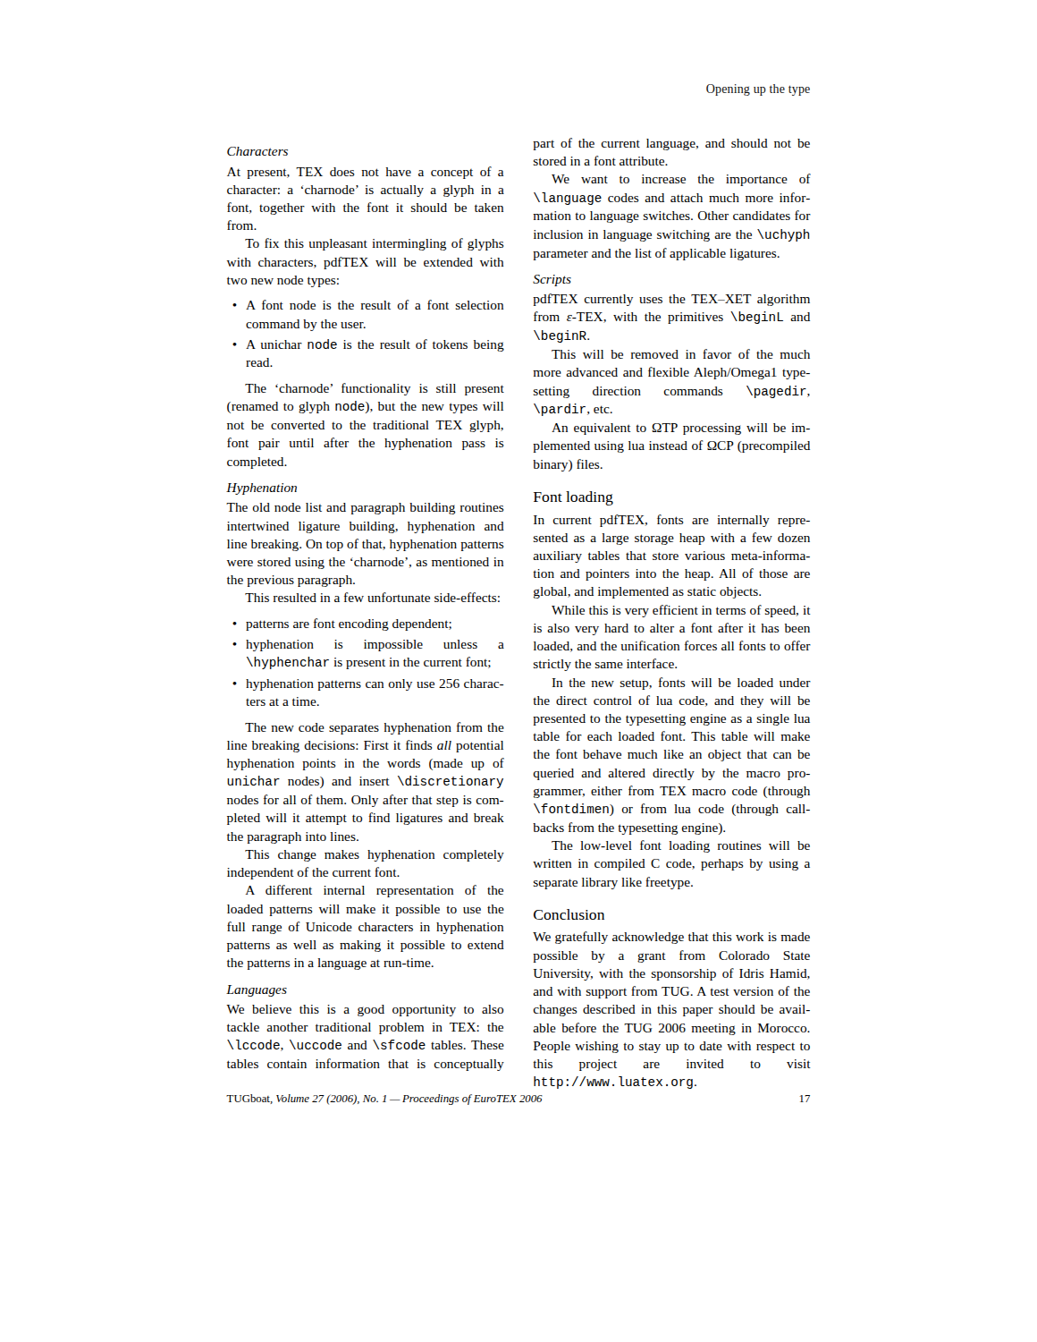Opening up the type
Characters
At present, TEX does not have a concept of a character: a ‘charnode’ is actually a glyph in a font, together with the font it should be taken from.
To fix this unpleasant intermingling of glyphs with characters, pdfTEX will be extended with two new node types:
A font node is the result of a font selection command by the user.
A unichar node is the result of tokens being read.
The ‘charnode’ functionality is still present (renamed to glyph node), but the new types will not be converted to the traditional TEX glyph, font pair until after the hyphenation pass is completed.
Hyphenation
The old node list and paragraph building routines intertwined ligature building, hyphenation and line breaking. On top of that, hyphenation patterns were stored using the ‘charnode’, as mentioned in the previous paragraph.
This resulted in a few unfortunate side-effects:
patterns are font encoding dependent;
hyphenation is impossible unless a \hyphenchar is present in the current font;
hyphenation patterns can only use 256 characters at a time.
The new code separates hyphenation from the line breaking decisions: First it finds all potential hyphenation points in the words (made up of unichar nodes) and insert \discretionary nodes for all of them. Only after that step is completed will it attempt to find ligatures and break the paragraph into lines.
This change makes hyphenation completely independent of the current font.
A different internal representation of the loaded patterns will make it possible to use the full range of Unicode characters in hyphenation patterns as well as making it possible to extend the patterns in a language at run-time.
Languages
We believe this is a good opportunity to also tackle another traditional problem in TEX: the \lccode, \uccode and \sfcode tables. These tables contain information that is conceptually part of the current language, and should not be stored in a font attribute.
We want to increase the importance of \language codes and attach much more information to language switches. Other candidates for inclusion in language switching are the \uchyph parameter and the list of applicable ligatures.
Scripts
pdfTEX currently uses the TEX–XET algorithm from ε-TEX, with the primitives \beginL and \beginR.
This will be removed in favor of the much more advanced and flexible Aleph/Omega1 typesetting direction commands \pagedir, \pardir, etc.
An equivalent to ΩTP processing will be implemented using lua instead of ΩCP (precompiled binary) files.
Font loading
In current pdfTEX, fonts are internally represented as a large storage heap with a few dozen auxiliary tables that store various meta-information and pointers into the heap. All of those are global, and implemented as static objects.
While this is very efficient in terms of speed, it is also very hard to alter a font after it has been loaded, and the unification forces all fonts to offer strictly the same interface.
In the new setup, fonts will be loaded under the direct control of lua code, and they will be presented to the typesetting engine as a single lua table for each loaded font. This table will make the font behave much like an object that can be queried and altered directly by the macro programmer, either from TEX macro code (through \fontdimen) or from lua code (through callbacks from the typesetting engine).
The low-level font loading routines will be written in compiled C code, perhaps by using a separate library like freetype.
Conclusion
We gratefully acknowledge that this work is made possible by a grant from Colorado State University, with the sponsorship of Idris Hamid, and with support from TUG. A test version of the changes described in this paper should be available before the TUG 2006 meeting in Morocco. People wishing to stay up to date with respect to this project are invited to visit http://www.luatex.org.
TUGboat, Volume 27 (2006), No. 1 — Proceedings of EuroTEX 2006
17